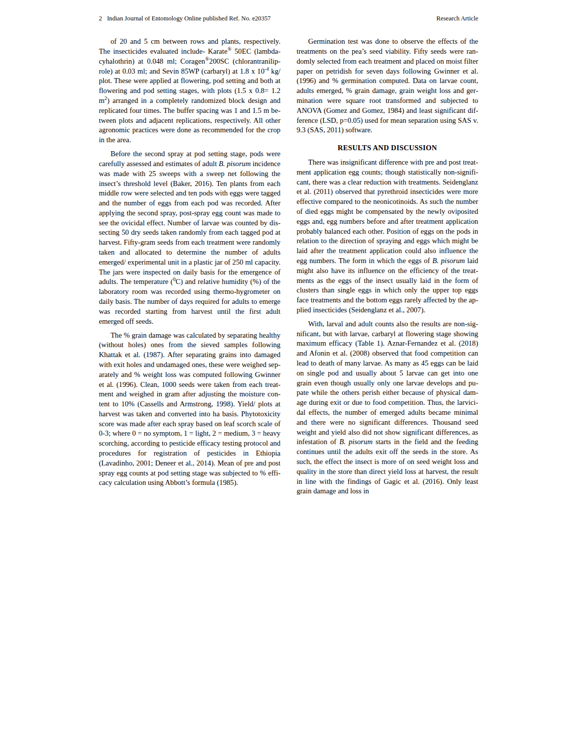2 Indian Journal of Entomology Online published Ref. No. e20357 Research Article
of 20 and 5 cm between rows and plants, respectively. The insecticides evaluated include- Karate® 50EC (lambda-cyhalothrin) at 0.048 ml; Coragen®200SC (chlorantraniliprole) at 0.03 ml; and Sevin 85WP (carbaryl) at 1.8 x 10-4 kg/ plot. These were applied at flowering, pod setting and both at flowering and pod setting stages, with plots (1.5 x 0.8= 1.2 m2) arranged in a completely randomized block design and replicated four times. The buffer spacing was 1 and 1.5 m between plots and adjacent replications, respectively. All other agronomic practices were done as recommended for the crop in the area.
Before the second spray at pod setting stage, pods were carefully assessed and estimates of adult B. pisorum incidence was made with 25 sweeps with a sweep net following the insect’s threshold level (Baker, 2016). Ten plants from each middle row were selected and ten pods with eggs were tagged and the number of eggs from each pod was recorded. After applying the second spray, post-spray egg count was made to see the ovicidal effect. Number of larvae was counted by dissecting 50 dry seeds taken randomly from each tagged pod at harvest. Fifty-gram seeds from each treatment were randomly taken and allocated to determine the number of adults emerged/ experimental unit in a plastic jar of 250 ml capacity. The jars were inspected on daily basis for the emergence of adults. The temperature (0C) and relative humidity (%) of the laboratory room was recorded using thermo-hygrometer on daily basis. The number of days required for adults to emerge was recorded starting from harvest until the first adult emerged off seeds.
The % grain damage was calculated by separating healthy (without holes) ones from the sieved samples following Khattak et al. (1987). After separating grains into damaged with exit holes and undamaged ones, these were weighed separately and % weight loss was computed following Gwinner et al. (1996). Clean, 1000 seeds were taken from each treatment and weighed in gram after adjusting the moisture content to 10% (Cassells and Armstrong, 1998). Yield/ plots at harvest was taken and converted into ha basis. Phytotoxicity score was made after each spray based on leaf scorch scale of 0-3; where 0 = no symptom, 1 = light, 2 = medium, 3 = heavy scorching, according to pesticide efficacy testing protocol and procedures for registration of pesticides in Ethiopia (Lavadinho, 2001; Deneer et al., 2014). Mean of pre and post spray egg counts at pod setting stage was subjected to % efficacy calculation using Abbott’s formula (1985).
Germination test was done to observe the effects of the treatments on the pea’s seed viability. Fifty seeds were randomly selected from each treatment and placed on moist filter paper on petridish for seven days following Gwinner et al. (1996) and % germination computed. Data on larvae count, adults emerged, % grain damage, grain weight loss and germination were square root transformed and subjected to ANOVA (Gomez and Gomez, 1984) and least significant difference (LSD, p=0.05) used for mean separation using SAS v. 9.3 (SAS, 2011) software.
Results and Discussion
There was insignificant difference with pre and post treatment application egg counts; though statistically non-significant, there was a clear reduction with treatments. Seidenglanz et al. (2011) observed that pyrethroid insecticides were more effective compared to the neonicotinoids. As such the number of died eggs might be compensated by the newly oviposited eggs and, egg numbers before and after treatment application probably balanced each other. Position of eggs on the pods in relation to the direction of spraying and eggs which might be laid after the treatment application could also influence the egg numbers. The form in which the eggs of B. pisorum laid might also have its influence on the efficiency of the treatments as the eggs of the insect usually laid in the form of clusters than single eggs in which only the upper top eggs face treatments and the bottom eggs rarely affected by the applied insecticides (Seidenglanz et al., 2007).
With, larval and adult counts also the results are non-significant, but with larvae, carbaryl at flowering stage showing maximum efficacy (Table 1). Aznar-Fernandez et al. (2018) and Afonin et al. (2008) observed that food competition can lead to death of many larvae. As many as 45 eggs can be laid on single pod and usually about 5 larvae can get into one grain even though usually only one larvae develops and pupate while the others perish either because of physical damage during exit or due to food competition. Thus, the larvicidal effects, the number of emerged adults became minimal and there were no significant differences. Thousand seed weight and yield also did not show significant differences, as infestation of B. pisorum starts in the field and the feeding continues until the adults exit off the seeds in the store. As such, the effect the insect is more of on seed weight loss and quality in the store than direct yield loss at harvest, the result in line with the findings of Gagic et al. (2016). Only least grain damage and loss in